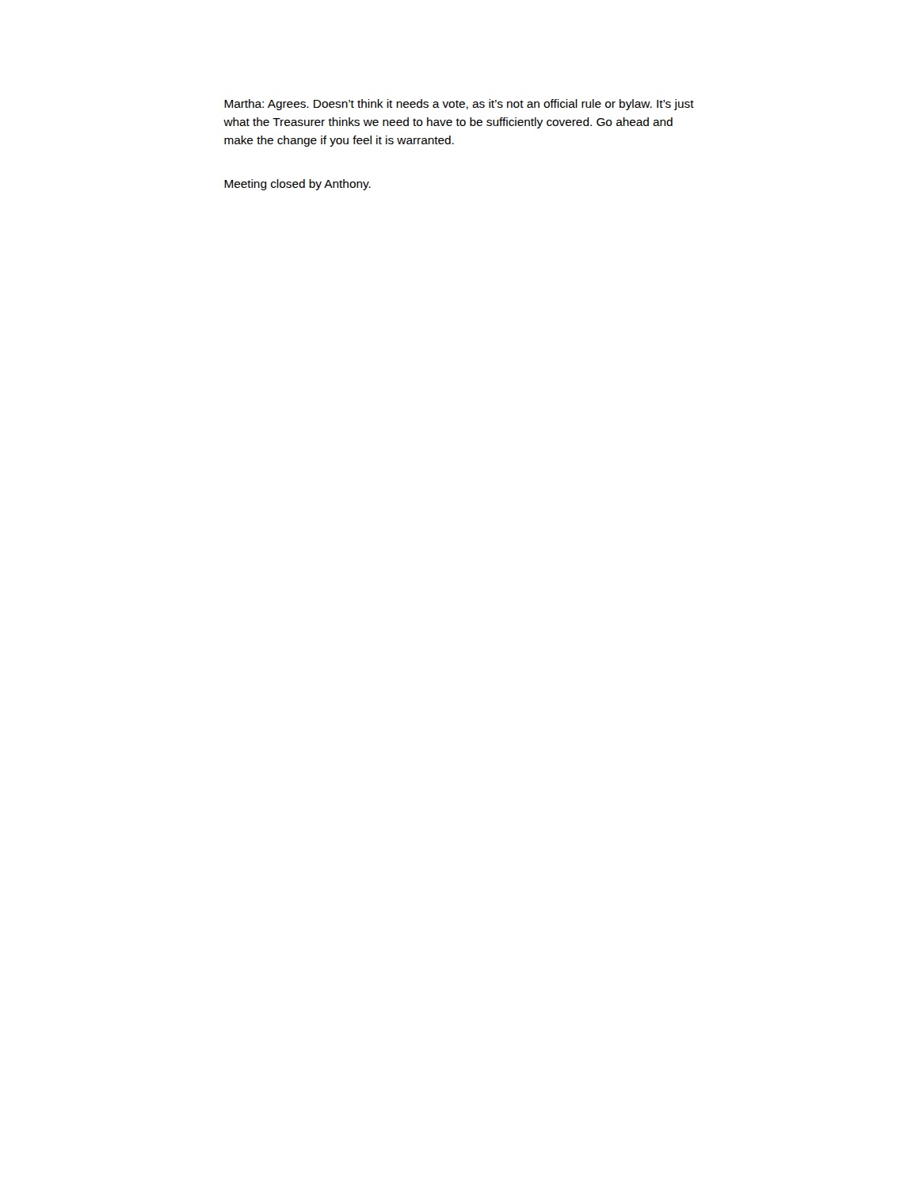Martha: Agrees. Doesn’t think it needs a vote, as it’s not an official rule or bylaw. It’s just what the Treasurer thinks we need to have to be sufficiently covered. Go ahead and make the change if you feel it is warranted.
Meeting closed by Anthony.